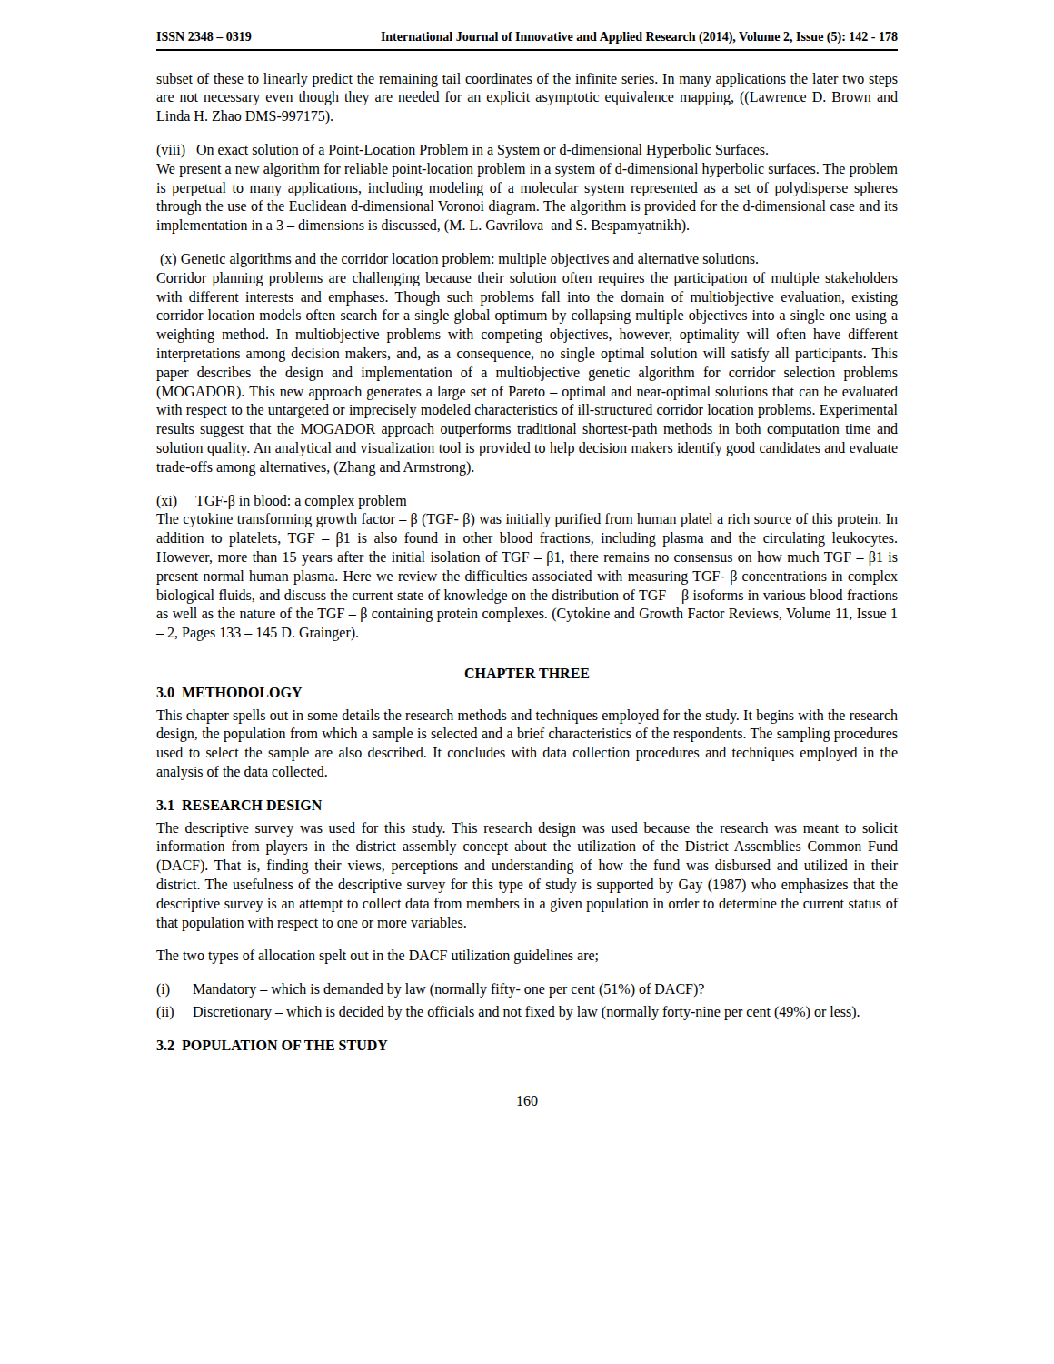ISSN 2348 – 0319 International Journal of Innovative and Applied Research (2014), Volume 2, Issue (5): 142 - 178
subset of these to linearly predict the remaining tail coordinates of the infinite series. In many applications the later two steps are not necessary even though they are needed for an explicit asymptotic equivalence mapping, ((Lawrence D. Brown and Linda H. Zhao DMS-997175).
(viii) On exact solution of a Point-Location Problem in a System or d-dimensional Hyperbolic Surfaces.
We present a new algorithm for reliable point-location problem in a system of d-dimensional hyperbolic surfaces. The problem is perpetual to many applications, including modeling of a molecular system represented as a set of polydisperse spheres through the use of the Euclidean d-dimensional Voronoi diagram. The algorithm is provided for the d-dimensional case and its implementation in a 3 – dimensions is discussed, (M. L. Gavrilova and S. Bespamyatnikh).
(x) Genetic algorithms and the corridor location problem: multiple objectives and alternative solutions.
Corridor planning problems are challenging because their solution often requires the participation of multiple stakeholders with different interests and emphases. Though such problems fall into the domain of multiobjective evaluation, existing corridor location models often search for a single global optimum by collapsing multiple objectives into a single one using a weighting method. In multiobjective problems with competing objectives, however, optimality will often have different interpretations among decision makers, and, as a consequence, no single optimal solution will satisfy all participants. This paper describes the design and implementation of a multiobjective genetic algorithm for corridor selection problems (MOGADOR). This new approach generates a large set of Pareto – optimal and near-optimal solutions that can be evaluated with respect to the untargeted or imprecisely modeled characteristics of ill-structured corridor location problems. Experimental results suggest that the MOGADOR approach outperforms traditional shortest-path methods in both computation time and solution quality. An analytical and visualization tool is provided to help decision makers identify good candidates and evaluate trade-offs among alternatives, (Zhang and Armstrong).
(xi) TGF-β in blood: a complex problem
The cytokine transforming growth factor – β (TGF- β) was initially purified from human platel a rich source of this protein. In addition to platelets, TGF – β1 is also found in other blood fractions, including plasma and the circulating leukocytes. However, more than 15 years after the initial isolation of TGF – β1, there remains no consensus on how much TGF – β1 is present normal human plasma. Here we review the difficulties associated with measuring TGF- β concentrations in complex biological fluids, and discuss the current state of knowledge on the distribution of TGF – β isoforms in various blood fractions as well as the nature of the TGF – β containing protein complexes. (Cytokine and Growth Factor Reviews, Volume 11, Issue 1 – 2, Pages 133 – 145 D. Grainger).
CHAPTER THREE
3.0 METHODOLOGY
This chapter spells out in some details the research methods and techniques employed for the study. It begins with the research design, the population from which a sample is selected and a brief characteristics of the respondents. The sampling procedures used to select the sample are also described. It concludes with data collection procedures and techniques employed in the analysis of the data collected.
3.1 RESEARCH DESIGN
The descriptive survey was used for this study. This research design was used because the research was meant to solicit information from players in the district assembly concept about the utilization of the District Assemblies Common Fund (DACF). That is, finding their views, perceptions and understanding of how the fund was disbursed and utilized in their district. The usefulness of the descriptive survey for this type of study is supported by Gay (1987) who emphasizes that the descriptive survey is an attempt to collect data from members in a given population in order to determine the current status of that population with respect to one or more variables.
The two types of allocation spelt out in the DACF utilization guidelines are;
(i) Mandatory – which is demanded by law (normally fifty- one per cent (51%) of DACF)?
(ii) Discretionary – which is decided by the officials and not fixed by law (normally forty-nine per cent (49%) or less).
3.2 POPULATION OF THE STUDY
160